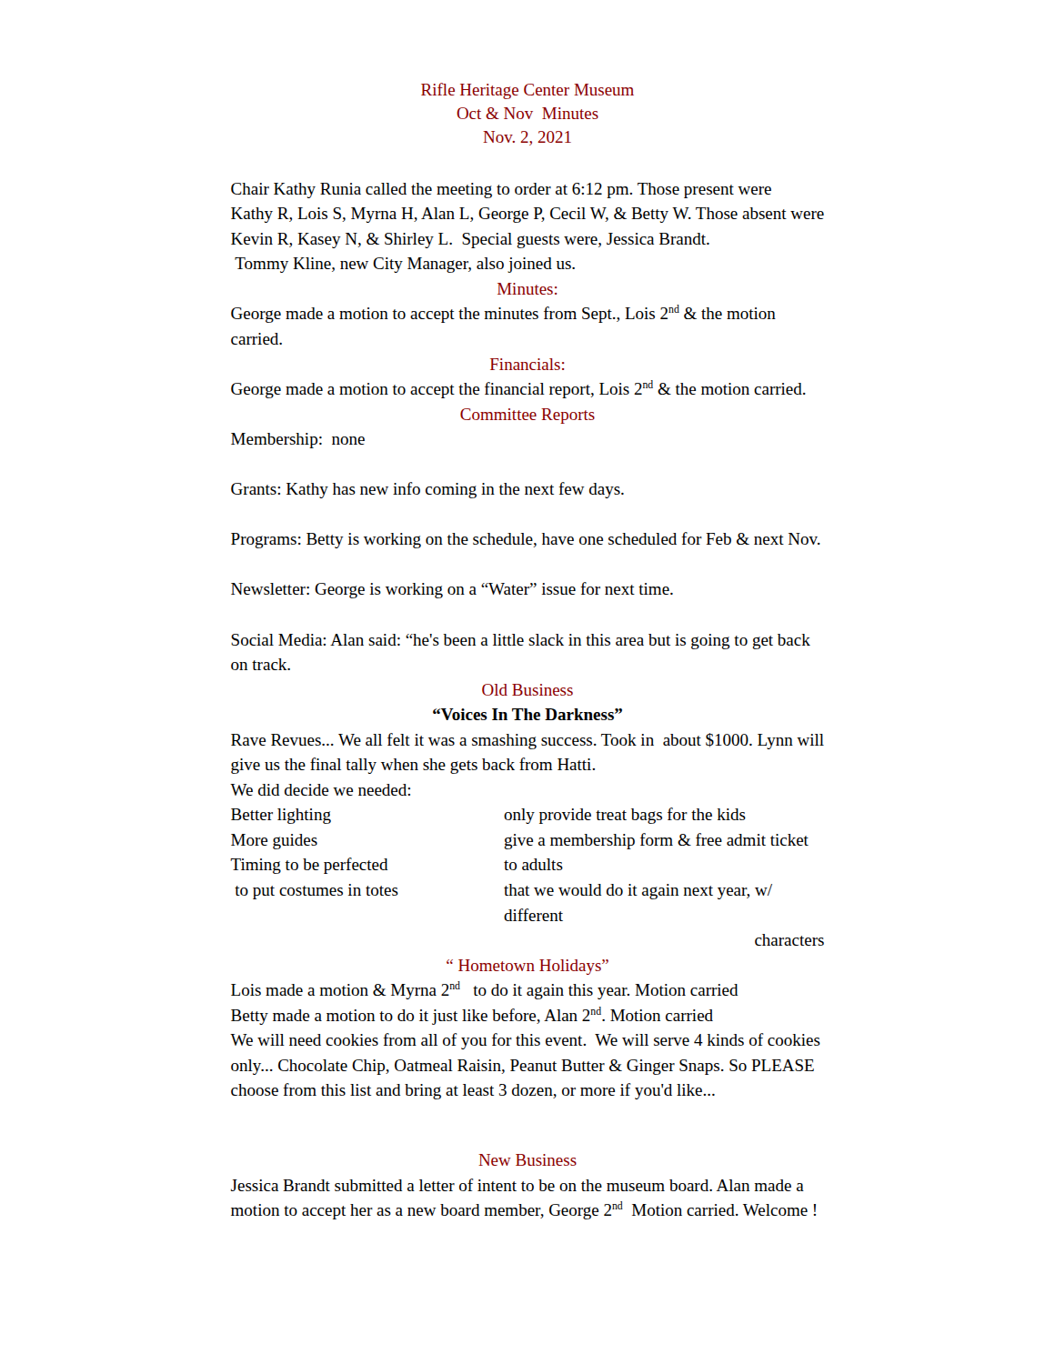Rifle Heritage Center Museum
Oct & Nov Minutes
Nov. 2, 2021
Chair Kathy Runia called the meeting to order at 6:12 pm. Those present were
Kathy R, Lois S, Myrna H, Alan L, George P, Cecil W, & Betty W. Those absent were
Kevin R, Kasey N, & Shirley L. Special guests were, Jessica Brandt.
Tommy Kline, new City Manager, also joined us.
Minutes:
George made a motion to accept the minutes from Sept., Lois 2nd & the motion carried.
Financials:
George made a motion to accept the financial report, Lois 2nd & the motion carried.
Committee Reports
Membership: none
Grants: Kathy has new info coming in the next few days.
Programs: Betty is working on the schedule, have one scheduled for Feb & next Nov.
Newsletter: George is working on a “Water” issue for next time.
Social Media: Alan said: “he's been a little slack in this area but is going to get back on track.
Old Business
“Voices In The Darkness”
Rave Revues... We all felt it was a smashing success. Took in about $1000. Lynn will give us the final tally when she gets back from Hatti.
We did decide we needed:
Better lighting
More guides
Timing to be perfected
to put costumes in totes
only provide treat bags for the kids
give a membership form & free admit ticket to adults
that we would do it again next year, w/ different
characters
“ Hometown Holidays”
Lois made a motion & Myrna 2nd to do it again this year. Motion carried
Betty made a motion to do it just like before, Alan 2nd. Motion carried
We will need cookies from all of you for this event. We will serve 4 kinds of cookies only... Chocolate Chip, Oatmeal Raisin, Peanut Butter & Ginger Snaps. So PLEASE choose from this list and bring at least 3 dozen, or more if you'd like...
New Business
Jessica Brandt submitted a letter of intent to be on the museum board. Alan made a motion to accept her as a new board member, George 2nd Motion carried. Welcome !